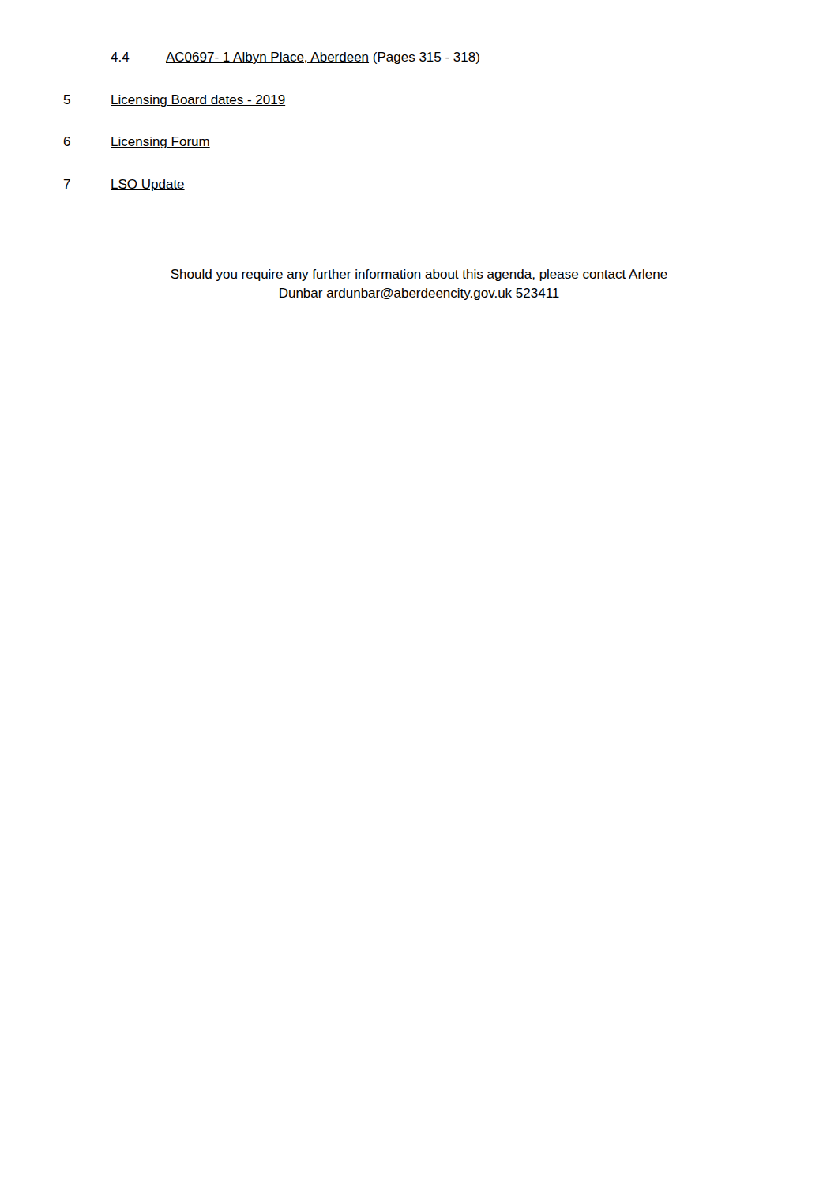4.4
AC0697- 1 Albyn Place, Aberdeen (Pages 315 - 318)
5
Licensing Board dates - 2019
6
Licensing Forum
7
LSO Update
Should you require any further information about this agenda, please contact Arlene
Dunbar ardunbar@aberdeencity.gov.uk 523411